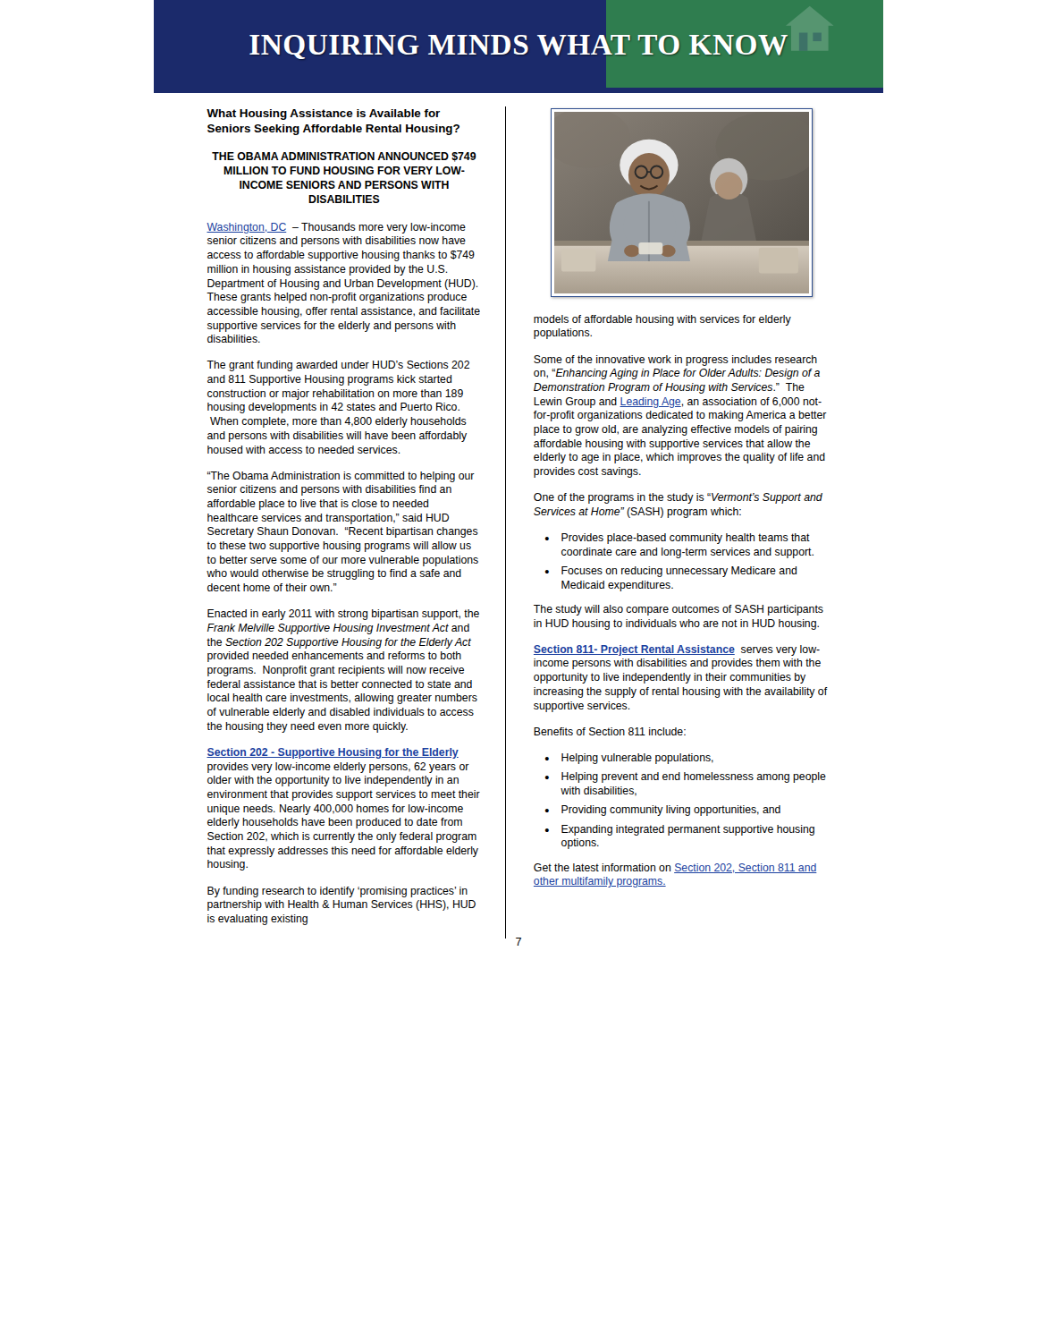INQUIRING MINDS WHAT TO KNOW
What Housing Assistance is Available for Seniors Seeking Affordable Rental Housing?
THE OBAMA ADMINISTRATION ANNOUNCED $749 MILLION TO FUND HOUSING FOR VERY LOW-INCOME SENIORS AND PERSONS WITH DISABILITIES
Washington, DC – Thousands more very low-income senior citizens and persons with disabilities now have access to affordable supportive housing thanks to $749 million in housing assistance provided by the U.S. Department of Housing and Urban Development (HUD). These grants helped non-profit organizations produce accessible housing, offer rental assistance, and facilitate supportive services for the elderly and persons with disabilities.
The grant funding awarded under HUD’s Sections 202 and 811 Supportive Housing programs kick started construction or major rehabilitation on more than 189 housing developments in 42 states and Puerto Rico. When complete, more than 4,800 elderly households and persons with disabilities will have been affordably housed with access to needed services.
“The Obama Administration is committed to helping our senior citizens and persons with disabilities find an affordable place to live that is close to needed healthcare services and transportation,” said HUD Secretary Shaun Donovan. “Recent bipartisan changes to these two supportive housing programs will allow us to better serve some of our more vulnerable populations who would otherwise be struggling to find a safe and decent home of their own.”
Enacted in early 2011 with strong bipartisan support, the Frank Melville Supportive Housing Investment Act and the Section 202 Supportive Housing for the Elderly Act provided needed enhancements and reforms to both programs. Nonprofit grant recipients will now receive federal assistance that is better connected to state and local health care investments, allowing greater numbers of vulnerable elderly and disabled individuals to access the housing they need even more quickly.
Section 202 - Supportive Housing for the Elderly provides very low-income elderly persons, 62 years or older with the opportunity to live independently in an environment that provides support services to meet their unique needs. Nearly 400,000 homes for low-income elderly households have been produced to date from Section 202, which is currently the only federal program that expressly addresses this need for affordable elderly housing.
By funding research to identify ‘promising practices’ in partnership with Health & Human Services (HHS), HUD is evaluating existing
models of affordable housing with services for elderly populations.
Some of the innovative work in progress includes research on, “Enhancing Aging in Place for Older Adults: Design of a Demonstration Program of Housing with Services.” The Lewin Group and Leading Age, an association of 6,000 not-for-profit organizations dedicated to making America a better place to grow old, are analyzing effective models of pairing affordable housing with supportive services that allow the elderly to age in place, which improves the quality of life and provides cost savings.
One of the programs in the study is “Vermont’s Support and Services at Home” (SASH) program which:
Provides place-based community health teams that coordinate care and long-term services and support.
Focuses on reducing unnecessary Medicare and Medicaid expenditures.
The study will also compare outcomes of SASH participants in HUD housing to individuals who are not in HUD housing.
Section 811- Project Rental Assistance serves very low-income persons with disabilities and provides them with the opportunity to live independently in their communities by increasing the supply of rental housing with the availability of supportive services.
Benefits of Section 811 include:
Helping vulnerable populations,
Helping prevent and end homelessness among people with disabilities,
Providing community living opportunities, and
Expanding integrated permanent supportive housing options.
Get the latest information on Section 202, Section 811 and other multifamily programs.
7